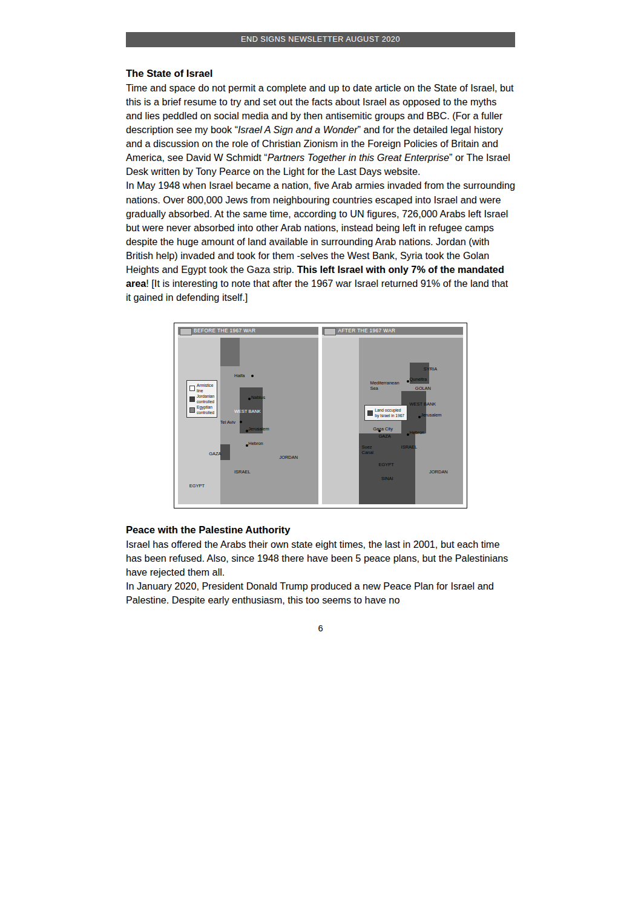END SIGNS NEWSLETTER AUGUST 2020
The State of Israel
Time and space do not permit a complete and up to date article on the State of Israel, but this is a brief resume to try and set out the facts about Israel as opposed to the myths and lies peddled on social media and by then antisemitic groups and BBC. (For a fuller description see my book “Israel A Sign and a Wonder” and for the detailed legal history and a discussion on the role of Christian Zionism in the Foreign Policies of Britain and America, see David W Schmidt “Partners Together in this Great Enterprise” or The Israel Desk written by Tony Pearce on the Light for the Last Days website.
In May 1948 when Israel became a nation, five Arab armies invaded from the surrounding nations. Over 800,000 Jews from neighbouring countries escaped into Israel and were gradually absorbed. At the same time, according to UN figures, 726,000 Arabs left Israel but were never absorbed into other Arab nations, instead being left in refugee camps despite the huge amount of land available in surrounding Arab nations. Jordan (with British help) invaded and took for them -selves the West Bank, Syria took the Golan Heights and Egypt took the Gaza strip. This left Israel with only 7% of the mandated area! [It is interesting to note that after the 1967 war Israel returned 91% of the land that it gained in defending itself.]
BEFORE THE 1967 WAR
Armistice
line
Jordanian
controlled
Egyptian
controlled
Haifa
Nablus
WEST BANK
Tel Aviv
Jerusalem
Hebron
GAZA
JORDAN
ISRAEL
EGYPT
AFTER THE 1967 WAR
SYRIA
Quneitra
GOLAN
Mediterranean
Sea
Land occupied
by Israel in 1967
WEST BANK
Jerusalem
Gaza City
GAZA
Hebron
Suez
Canal
ISRAEL
EGYPT
SINAI
JORDAN
Peace with the Palestine Authority
Israel has offered the Arabs their own state eight times, the last in 2001, but each time has been refused. Also, since 1948 there have been 5 peace plans, but the Palestinians have rejected them all.
In January 2020, President Donald Trump produced a new Peace Plan for Israel and Palestine. Despite early enthusiasm, this too seems to have no
6